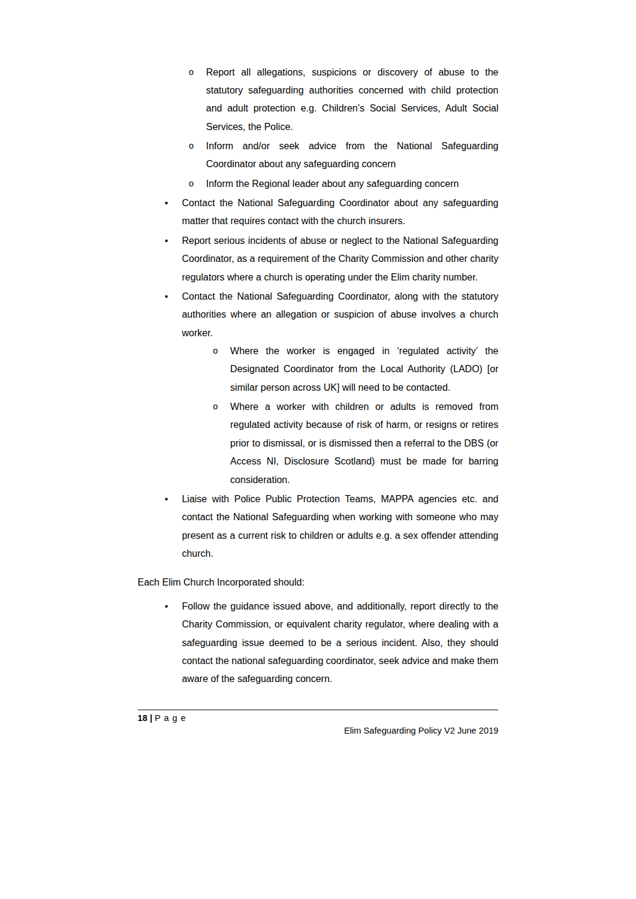Report all allegations, suspicions or discovery of abuse to the statutory safeguarding authorities concerned with child protection and adult protection e.g. Children’s Social Services, Adult Social Services, the Police.
Inform and/or seek advice from the National Safeguarding Coordinator about any safeguarding concern
Inform the Regional leader about any safeguarding concern
Contact the National Safeguarding Coordinator about any safeguarding matter that requires contact with the church insurers.
Report serious incidents of abuse or neglect to the National Safeguarding Coordinator, as a requirement of the Charity Commission and other charity regulators where a church is operating under the Elim charity number.
Contact the National Safeguarding Coordinator, along with the statutory authorities where an allegation or suspicion of abuse involves a church worker.
Where the worker is engaged in ‘regulated activity’ the Designated Coordinator from the Local Authority (LADO) [or similar person across UK] will need to be contacted.
Where a worker with children or adults is removed from regulated activity because of risk of harm, or resigns or retires prior to dismissal, or is dismissed then a referral to the DBS (or Access NI, Disclosure Scotland) must be made for barring consideration.
Liaise with Police Public Protection Teams, MAPPA agencies etc. and contact the National Safeguarding when working with someone who may present as a current risk to children or adults e.g. a sex offender attending church.
Each Elim Church Incorporated should:
Follow the guidance issued above, and additionally, report directly to the Charity Commission, or equivalent charity regulator, where dealing with a safeguarding issue deemed to be a serious incident. Also, they should contact the national safeguarding coordinator, seek advice and make them aware of the safeguarding concern.
18 | P a g e
Elim Safeguarding Policy V2 June 2019